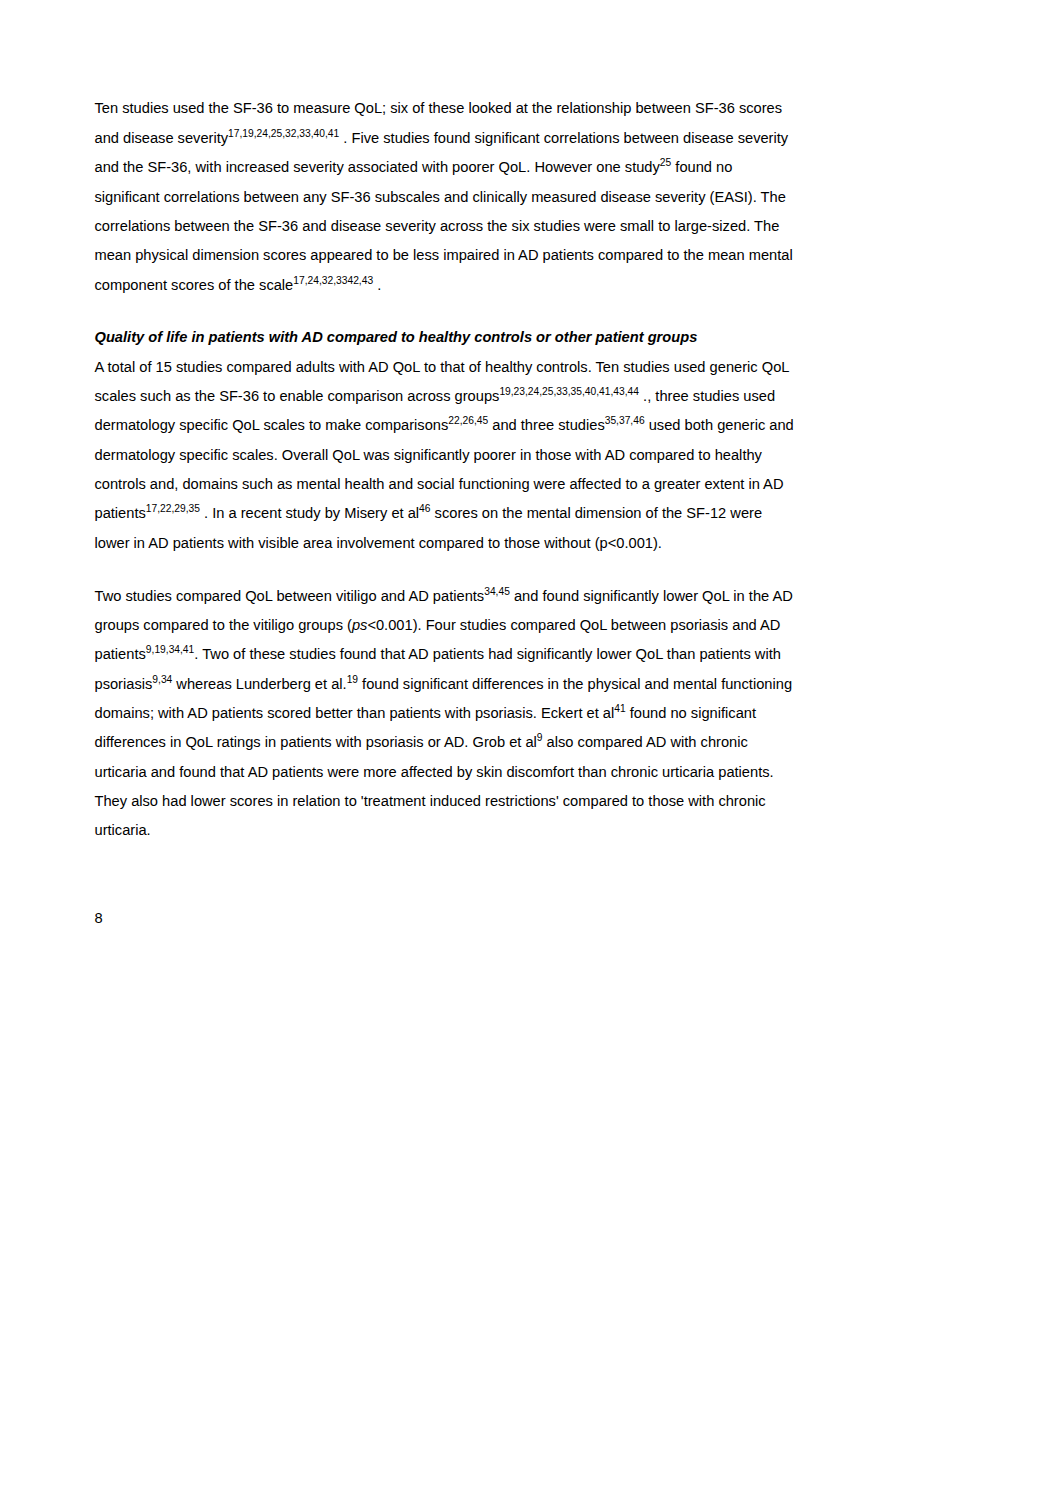Ten studies used the SF-36 to measure QoL; six of these looked at the relationship between SF-36 scores and disease severity17,19,24,25,32,33,40,41 . Five studies found significant correlations between disease severity and the SF-36, with increased severity associated with poorer QoL. However one study25 found no significant correlations between any SF-36 subscales and clinically measured disease severity (EASI). The correlations between the SF-36 and disease severity across the six studies were small to large-sized. The mean physical dimension scores appeared to be less impaired in AD patients compared to the mean mental component scores of the scale17,24,32,3342,43 .
Quality of life in patients with AD compared to healthy controls or other patient groups
A total of 15 studies compared adults with AD QoL to that of healthy controls. Ten studies used generic QoL scales such as the SF-36 to enable comparison across groups19,23,24,25,33,35,40,41,43,44 ., three studies used dermatology specific QoL scales to make comparisons22,26,45 and three studies35,37,46 used both generic and dermatology specific scales. Overall QoL was significantly poorer in those with AD compared to healthy controls and, domains such as mental health and social functioning were affected to a greater extent in AD patients17,22,29,35 . In a recent study by Misery et al46 scores on the mental dimension of the SF-12 were lower in AD patients with visible area involvement compared to those without (p<0.001).
Two studies compared QoL between vitiligo and AD patients34,45 and found significantly lower QoL in the AD groups compared to the vitiligo groups (ps<0.001). Four studies compared QoL between psoriasis and AD patients9,19,34,41. Two of these studies found that AD patients had significantly lower QoL than patients with psoriasis9,34 whereas Lunderberg et al.19 found significant differences in the physical and mental functioning domains; with AD patients scored better than patients with psoriasis. Eckert et al41 found no significant differences in QoL ratings in patients with psoriasis or AD. Grob et al9 also compared AD with chronic urticaria and found that AD patients were more affected by skin discomfort than chronic urticaria patients. They also had lower scores in relation to 'treatment induced restrictions' compared to those with chronic urticaria.
8